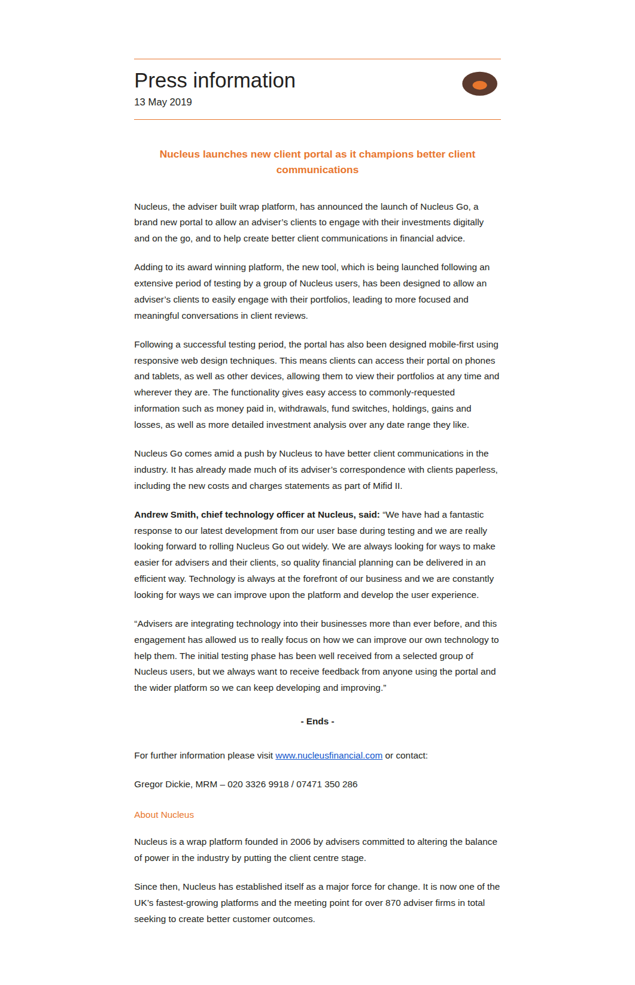Press information
13 May 2019
Nucleus launches new client portal as it champions better client communications
Nucleus, the adviser built wrap platform, has announced the launch of Nucleus Go, a brand new portal to allow an adviser’s clients to engage with their investments digitally and on the go, and to help create better client communications in financial advice.
Adding to its award winning platform, the new tool, which is being launched following an extensive period of testing by a group of Nucleus users, has been designed to allow an adviser’s clients to easily engage with their portfolios, leading to more focused and meaningful conversations in client reviews.
Following a successful testing period, the portal has also been designed mobile-first using responsive web design techniques. This means clients can access their portal on phones and tablets, as well as other devices, allowing them to view their portfolios at any time and wherever they are. The functionality gives easy access to commonly-requested information such as money paid in, withdrawals, fund switches, holdings, gains and losses, as well as more detailed investment analysis over any date range they like.
Nucleus Go comes amid a push by Nucleus to have better client communications in the industry. It has already made much of its adviser’s correspondence with clients paperless, including the new costs and charges statements as part of Mifid II.
Andrew Smith, chief technology officer at Nucleus, said: “We have had a fantastic response to our latest development from our user base during testing and we are really looking forward to rolling Nucleus Go out widely. We are always looking for ways to make easier for advisers and their clients, so quality financial planning can be delivered in an efficient way. Technology is always at the forefront of our business and we are constantly looking for ways we can improve upon the platform and develop the user experience.
“Advisers are integrating technology into their businesses more than ever before, and this engagement has allowed us to really focus on how we can improve our own technology to help them. The initial testing phase has been well received from a selected group of Nucleus users, but we always want to receive feedback from anyone using the portal and the wider platform so we can keep developing and improving.”
- Ends -
For further information please visit www.nucleusfinancial.com or contact:
Gregor Dickie, MRM – 020 3326 9918 / 07471 350 286
About Nucleus
Nucleus is a wrap platform founded in 2006 by advisers committed to altering the balance of power in the industry by putting the client centre stage.
Since then, Nucleus has established itself as a major force for change. It is now one of the UK’s fastest-growing platforms and the meeting point for over 870 adviser firms in total seeking to create better customer outcomes.